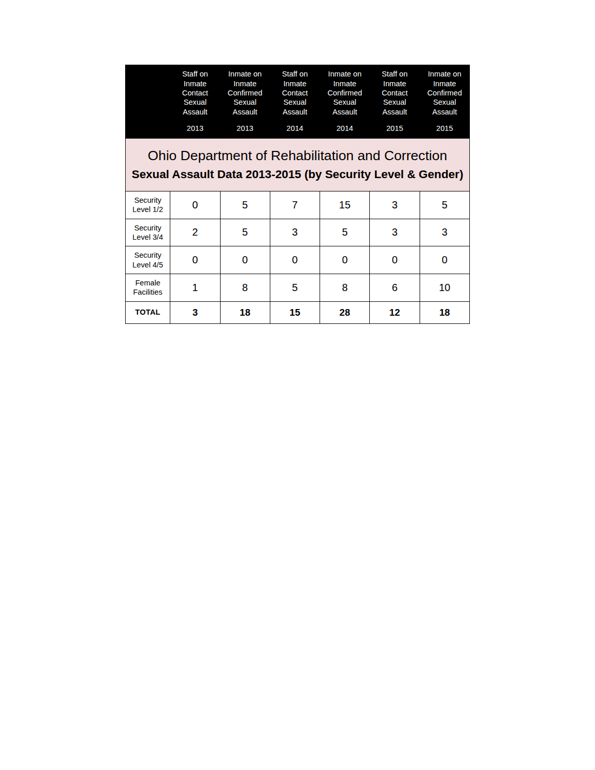| Ohio Department of Rehabilitation and Correction Sexual Assault Data 2013-2015 (by Security Level & Gender) |
| | Staff on Inmate Contact Sexual Assault 2013 | Inmate on Inmate Confirmed Sexual Assault 2013 | Staff on Inmate Contact Sexual Assault 2014 | Inmate on Inmate Confirmed Sexual Assault 2014 | Staff on Inmate Contact Sexual Assault 2015 | Inmate on Inmate Confirmed Sexual Assault 2015 |
| Security Level 1/2 | 0 | 5 | 7 | 15 | 3 | 5 |
| Security Level 3/4 | 2 | 5 | 3 | 5 | 3 | 3 |
| Security Level 4/5 | 0 | 0 | 0 | 0 | 0 | 0 |
| Female Facilities | 1 | 8 | 5 | 8 | 6 | 10 |
| TOTAL | 3 | 18 | 15 | 28 | 12 | 18 |